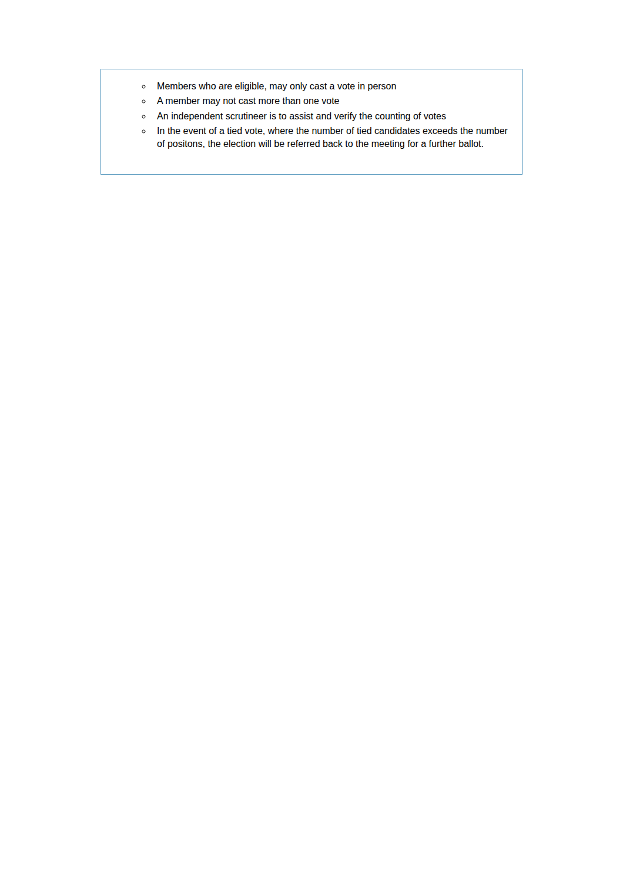Members who are eligible, may only cast a vote in person
A member may not cast more than one vote
An independent scrutineer is to assist and verify the counting of votes
In the event of a tied vote, where the number of tied candidates exceeds the number of positons, the election will be referred back to the meeting for a further ballot.